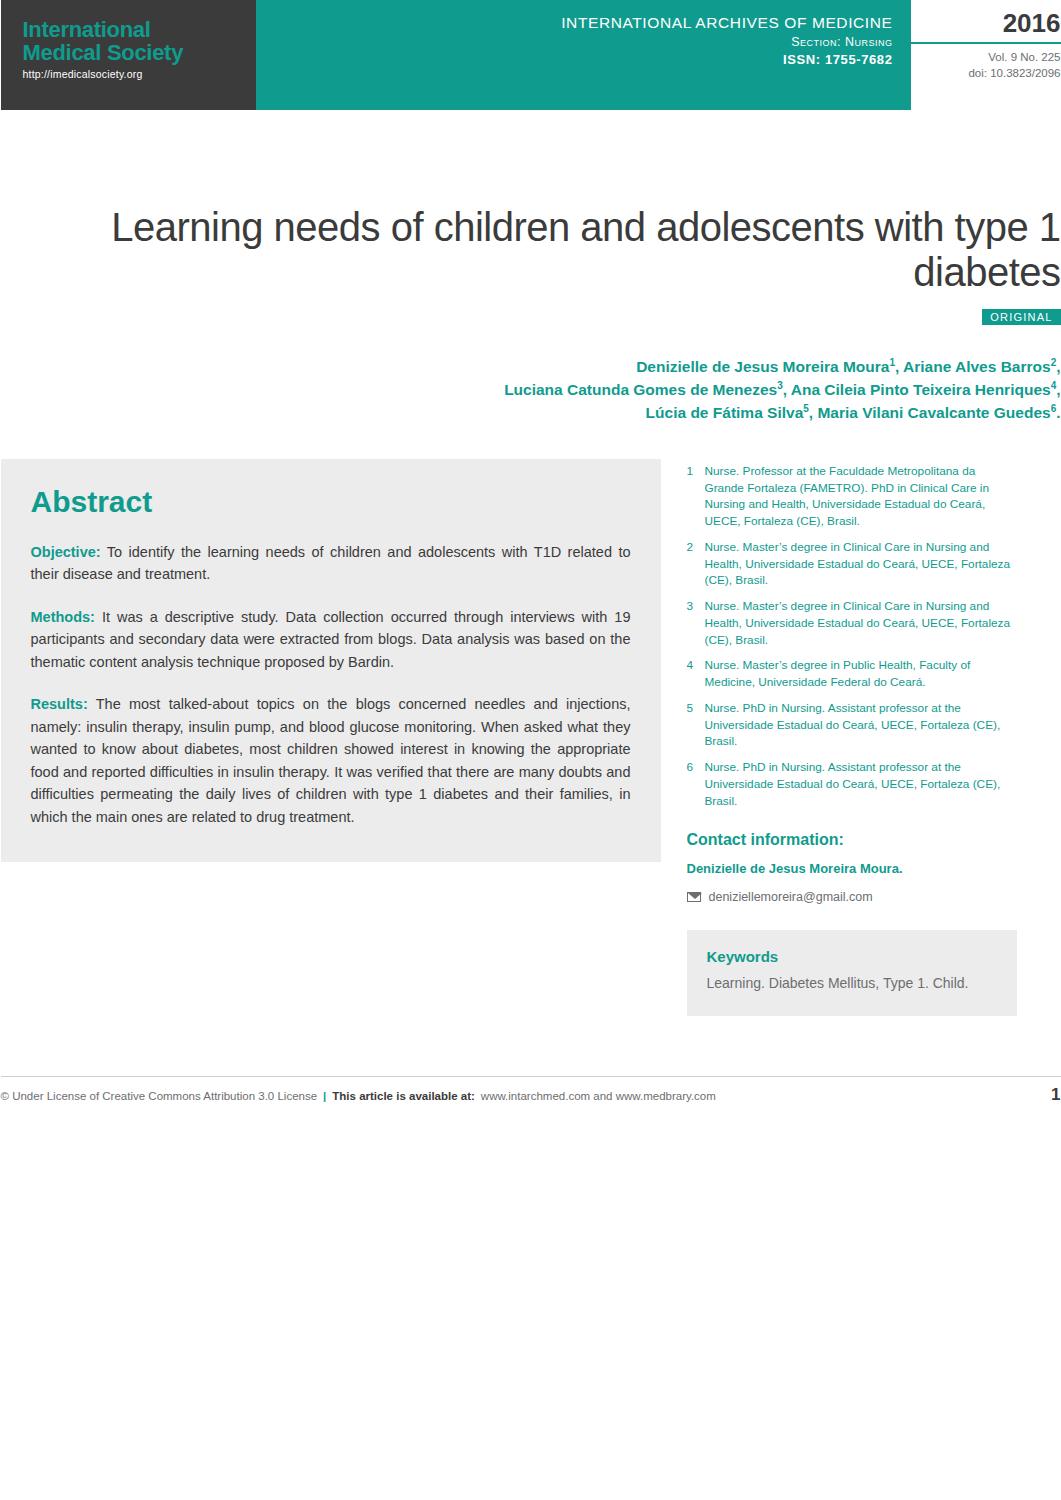International
Medical Society
http://imedicalsociety.org
International Archives of Medicine
Section: Nursing
ISSN: 1755-7682
2016
Vol. 9 No. 225
doi: 10.3823/2096
Learning needs of children and adolescents with type 1 diabetes
ORIGINAL
Denizielle de Jesus Moreira Moura1, Ariane Alves Barros2,
Luciana Catunda Gomes de Menezes3, Ana Cileia Pinto Teixeira Henriques4,
Lúcia de Fátima Silva5, Maria Vilani Cavalcante Guedes6.
Abstract
Objective: To identify the learning needs of children and adolescents with T1D related to their disease and treatment.
Methods: It was a descriptive study. Data collection occurred through interviews with 19 participants and secondary data were extracted from blogs. Data analysis was based on the thematic content analysis technique proposed by Bardin.
Results: The most talked-about topics on the blogs concerned needles and injections, namely: insulin therapy, insulin pump, and blood glucose monitoring. When asked what they wanted to know about diabetes, most children showed interest in knowing the appropriate food and reported difficulties in insulin therapy. It was verified that there are many doubts and difficulties permeating the daily lives of children with type 1 diabetes and their families, in which the main ones are related to drug treatment.
Nurse. Professor at the Faculdade Metropolitana da Grande Fortaleza (FAMETRO). PhD in Clinical Care in Nursing and Health, Universidade Estadual do Ceará, UECE, Fortaleza (CE), Brasil.
Nurse. Master’s degree in Clinical Care in Nursing and Health, Universidade Estadual do Ceará, UECE, Fortaleza (CE), Brasil.
Nurse. Master’s degree in Clinical Care in Nursing and Health, Universidade Estadual do Ceará, UECE, Fortaleza (CE), Brasil.
Nurse. Master’s degree in Public Health, Faculty of Medicine, Universidade Federal do Ceará.
Nurse. PhD in Nursing. Assistant professor at the Universidade Estadual do Ceará, UECE, Fortaleza (CE), Brasil.
Nurse. PhD in Nursing. Assistant professor at the Universidade Estadual do Ceará, UECE, Fortaleza (CE), Brasil.
Contact information:
Denizielle de Jesus Moreira Moura.
deniziellemoreira@gmail.com
Keywords
Learning. Diabetes Mellitus, Type 1. Child.
© Under License of Creative Commons Attribution 3.0 License | This article is available at: www.intarchmed.com and www.medbrary.com 1